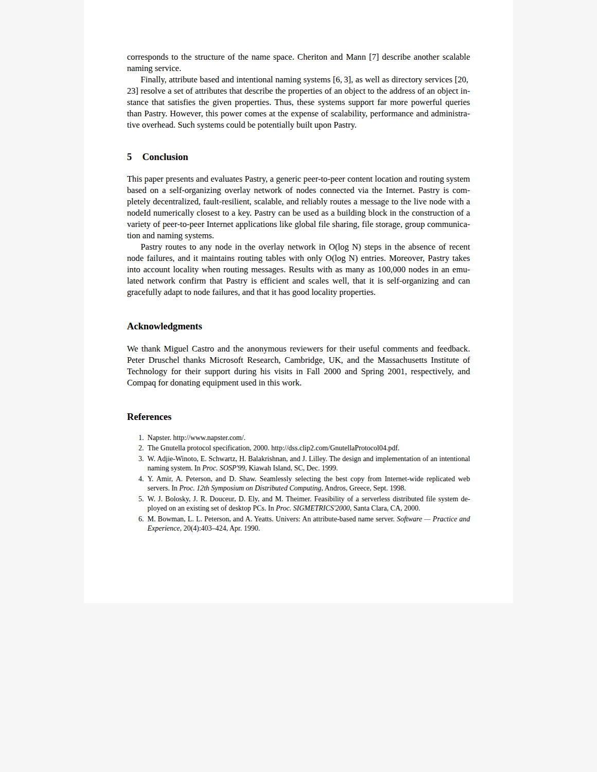corresponds to the structure of the name space. Cheriton and Mann [7] describe another scalable naming service.
Finally, attribute based and intentional naming systems [6, 3], as well as directory services [20, 23] resolve a set of attributes that describe the properties of an object to the address of an object instance that satisfies the given properties. Thus, these systems support far more powerful queries than Pastry. However, this power comes at the expense of scalability, performance and administrative overhead. Such systems could be potentially built upon Pastry.
5 Conclusion
This paper presents and evaluates Pastry, a generic peer-to-peer content location and routing system based on a self-organizing overlay network of nodes connected via the Internet. Pastry is completely decentralized, fault-resilient, scalable, and reliably routes a message to the live node with a nodeId numerically closest to a key. Pastry can be used as a building block in the construction of a variety of peer-to-peer Internet applications like global file sharing, file storage, group communication and naming systems.
Pastry routes to any node in the overlay network in O(log N) steps in the absence of recent node failures, and it maintains routing tables with only O(log N) entries. Moreover, Pastry takes into account locality when routing messages. Results with as many as 100,000 nodes in an emulated network confirm that Pastry is efficient and scales well, that it is self-organizing and can gracefully adapt to node failures, and that it has good locality properties.
Acknowledgments
We thank Miguel Castro and the anonymous reviewers for their useful comments and feedback. Peter Druschel thanks Microsoft Research, Cambridge, UK, and the Massachusetts Institute of Technology for their support during his visits in Fall 2000 and Spring 2001, respectively, and Compaq for donating equipment used in this work.
References
Napster. http://www.napster.com/.
The Gnutella protocol specification, 2000. http://dss.clip2.com/GnutellaProtocol04.pdf.
W. Adjie-Winoto, E. Schwartz, H. Balakrishnan, and J. Lilley. The design and implementation of an intentional naming system. In Proc. SOSP'99, Kiawah Island, SC, Dec. 1999.
Y. Amir, A. Peterson, and D. Shaw. Seamlessly selecting the best copy from Internet-wide replicated web servers. In Proc. 12th Symposium on Distributed Computing, Andros, Greece, Sept. 1998.
W. J. Bolosky, J. R. Douceur, D. Ely, and M. Theimer. Feasibility of a serverless distributed file system deployed on an existing set of desktop PCs. In Proc. SIGMETRICS'2000, Santa Clara, CA, 2000.
M. Bowman, L. L. Peterson, and A. Yeatts. Univers: An attribute-based name server. Software — Practice and Experience, 20(4):403–424, Apr. 1990.